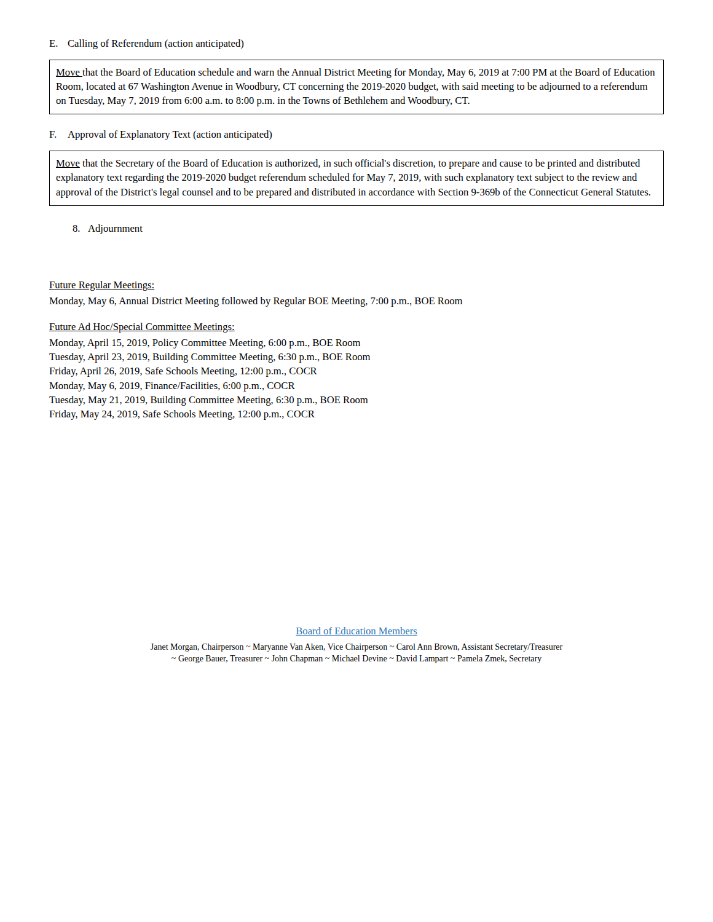E. Calling of Referendum (action anticipated)
Move that the Board of Education schedule and warn the Annual District Meeting for Monday, May 6, 2019 at 7:00 PM at the Board of Education Room, located at 67 Washington Avenue in Woodbury, CT concerning the 2019-2020 budget, with said meeting to be adjourned to a referendum on Tuesday, May 7, 2019 from 6:00 a.m. to 8:00 p.m. in the Towns of Bethlehem and Woodbury, CT.
F. Approval of Explanatory Text (action anticipated)
Move that the Secretary of the Board of Education is authorized, in such official's discretion, to prepare and cause to be printed and distributed explanatory text regarding the 2019-2020 budget referendum scheduled for May 7, 2019, with such explanatory text subject to the review and approval of the District's legal counsel and to be prepared and distributed in accordance with Section 9-369b of the Connecticut General Statutes.
8. Adjournment
Future Regular Meetings:
Monday, May 6, Annual District Meeting followed by Regular BOE Meeting, 7:00 p.m., BOE Room
Future Ad Hoc/Special Committee Meetings:
Monday, April 15, 2019, Policy Committee Meeting, 6:00 p.m., BOE Room
Tuesday, April 23, 2019, Building Committee Meeting, 6:30 p.m., BOE Room
Friday, April 26, 2019, Safe Schools Meeting, 12:00 p.m., COCR
Monday, May 6, 2019, Finance/Facilities, 6:00 p.m., COCR
Tuesday, May 21, 2019, Building Committee Meeting, 6:30 p.m., BOE Room
Friday, May 24, 2019, Safe Schools Meeting, 12:00 p.m., COCR
Board of Education Members
Janet Morgan, Chairperson ~ Maryanne Van Aken, Vice Chairperson ~ Carol Ann Brown, Assistant Secretary/Treasurer
~ George Bauer, Treasurer ~ John Chapman ~ Michael Devine ~ David Lampart ~ Pamela Zmek, Secretary